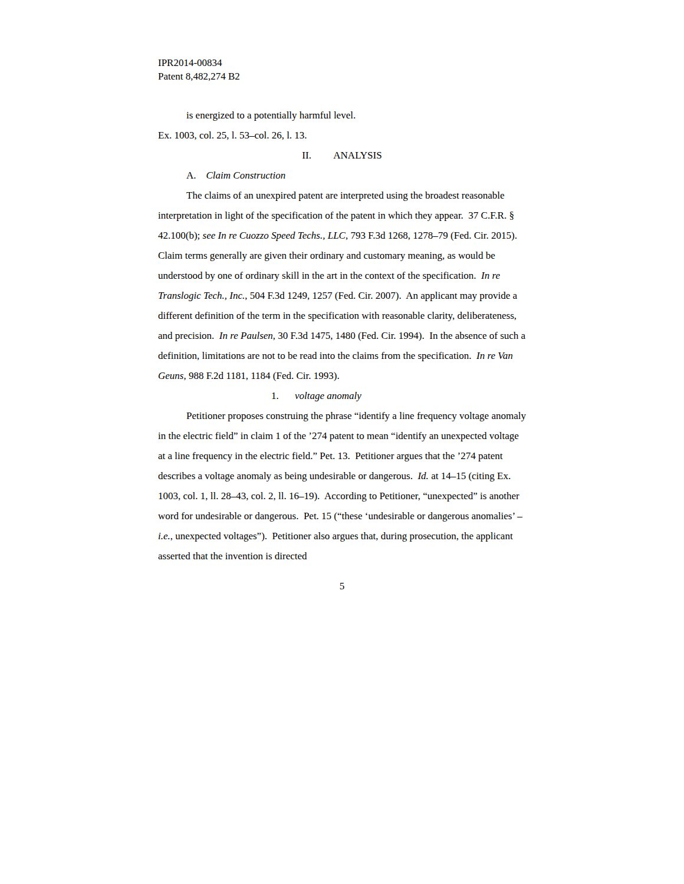IPR2014-00834
Patent 8,482,274 B2
is energized to a potentially harmful level.
Ex. 1003, col. 25, l. 53–col. 26, l. 13.
II. ANALYSIS
A. Claim Construction
The claims of an unexpired patent are interpreted using the broadest reasonable interpretation in light of the specification of the patent in which they appear. 37 C.F.R. § 42.100(b); see In re Cuozzo Speed Techs., LLC, 793 F.3d 1268, 1278–79 (Fed. Cir. 2015). Claim terms generally are given their ordinary and customary meaning, as would be understood by one of ordinary skill in the art in the context of the specification. In re Translogic Tech., Inc., 504 F.3d 1249, 1257 (Fed. Cir. 2007). An applicant may provide a different definition of the term in the specification with reasonable clarity, deliberateness, and precision. In re Paulsen, 30 F.3d 1475, 1480 (Fed. Cir. 1994). In the absence of such a definition, limitations are not to be read into the claims from the specification. In re Van Geuns, 988 F.2d 1181, 1184 (Fed. Cir. 1993).
1. voltage anomaly
Petitioner proposes construing the phrase “identify a line frequency voltage anomaly in the electric field” in claim 1 of the ’274 patent to mean “identify an unexpected voltage at a line frequency in the electric field.” Pet. 13. Petitioner argues that the ’274 patent describes a voltage anomaly as being undesirable or dangerous. Id. at 14–15 (citing Ex. 1003, col. 1, ll. 28–43, col. 2, ll. 16–19). According to Petitioner, “unexpected” is another word for undesirable or dangerous. Pet. 15 (“these ‘undesirable or dangerous anomalies’ – i.e., unexpected voltages”). Petitioner also argues that, during prosecution, the applicant asserted that the invention is directed
5